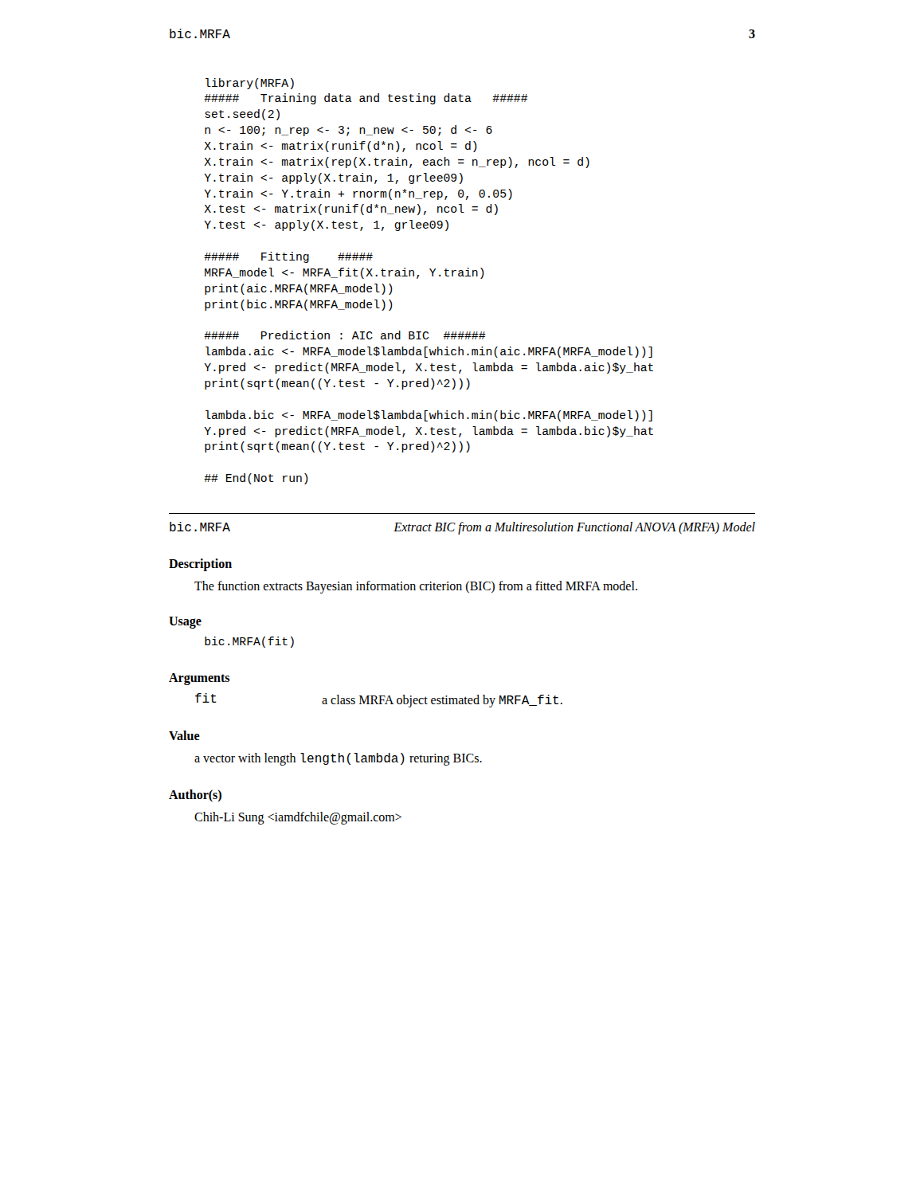bic.MRFA 3
library(MRFA)
#####   Training data and testing data   #####
set.seed(2)
n <- 100; n_rep <- 3; n_new <- 50; d <- 6
X.train <- matrix(runif(d*n), ncol = d)
X.train <- matrix(rep(X.train, each = n_rep), ncol = d)
Y.train <- apply(X.train, 1, grlee09)
Y.train <- Y.train + rnorm(n*n_rep, 0, 0.05)
X.test <- matrix(runif(d*n_new), ncol = d)
Y.test <- apply(X.test, 1, grlee09)

#####   Fitting    #####
MRFA_model <- MRFA_fit(X.train, Y.train)
print(aic.MRFA(MRFA_model))
print(bic.MRFA(MRFA_model))

#####   Prediction : AIC and BIC  ######
lambda.aic <- MRFA_model$lambda[which.min(aic.MRFA(MRFA_model))]
Y.pred <- predict(MRFA_model, X.test, lambda = lambda.aic)$y_hat
print(sqrt(mean((Y.test - Y.pred)^2)))

lambda.bic <- MRFA_model$lambda[which.min(bic.MRFA(MRFA_model))]
Y.pred <- predict(MRFA_model, X.test, lambda = lambda.bic)$y_hat
print(sqrt(mean((Y.test - Y.pred)^2)))

## End(Not run)
bic.MRFA Extract BIC from a Multiresolution Functional ANOVA (MRFA) Model
Description
The function extracts Bayesian information criterion (BIC) from a fitted MRFA model.
Usage
bic.MRFA(fit)
Arguments
fit
a class MRFA object estimated by MRFA_fit.
Value
a vector with length length(lambda) returing BICs.
Author(s)
Chih-Li Sung <iamdfchile@gmail.com>